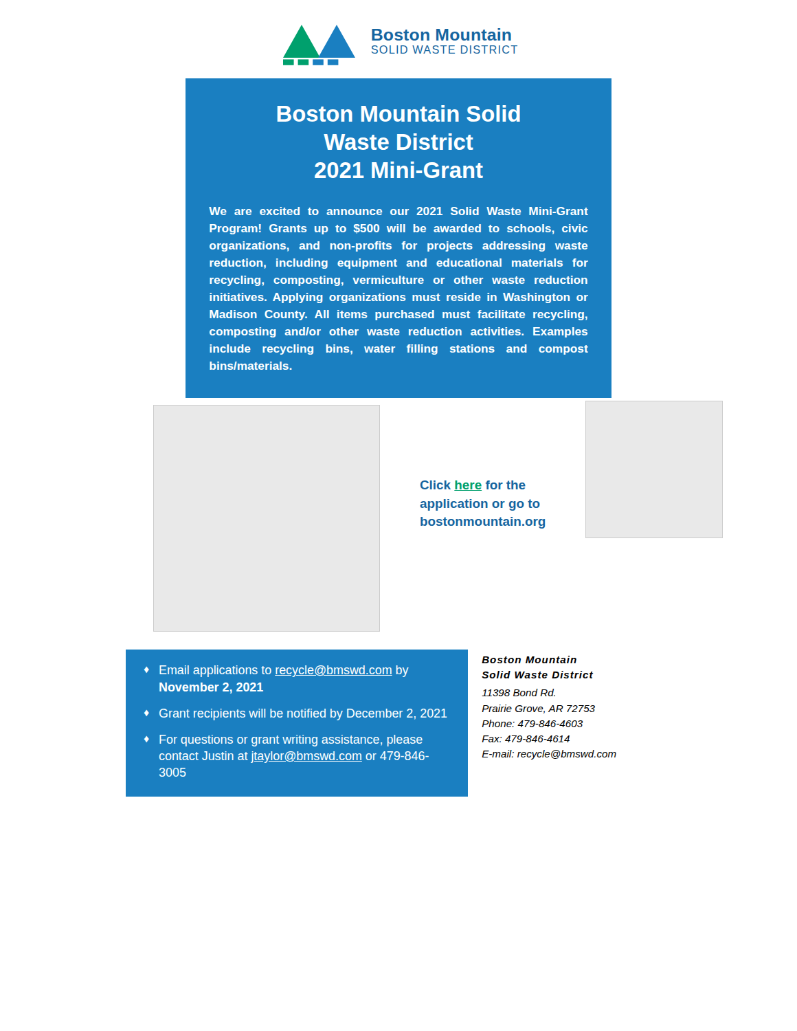Boston Mountain
SOLID WASTE DISTRICT
Boston Mountain Solid
Waste District
2021 Mini-Grant
We are excited to announce our 2021 Solid Waste Mini-Grant Program! Grants up to $500 will be awarded to schools, civic organizations, and non-profits for projects addressing waste reduction, including equipment and educational materials for recycling, composting, vermiculture or other waste reduction initiatives. Applying organizations must reside in Washington or Madison County. All items purchased must facilitate recycling, composting and/or other waste reduction activities. Examples include recycling bins, water filling stations and compost bins/materials.
Click here for the application or go to bostonmountain.org
Email applications to recycle@bmswd.com by November 2, 2021
Grant recipients will be notified by December 2, 2021
For questions or grant writing assistance, please contact Justin at jtaylor@bmswd.com or 479-846-3005
Boston Mountain
Solid Waste District
11398 Bond Rd.
Prairie Grove, AR 72753
Phone: 479-846-4603
Fax: 479-846-4614
E-mail: recycle@bmswd.com